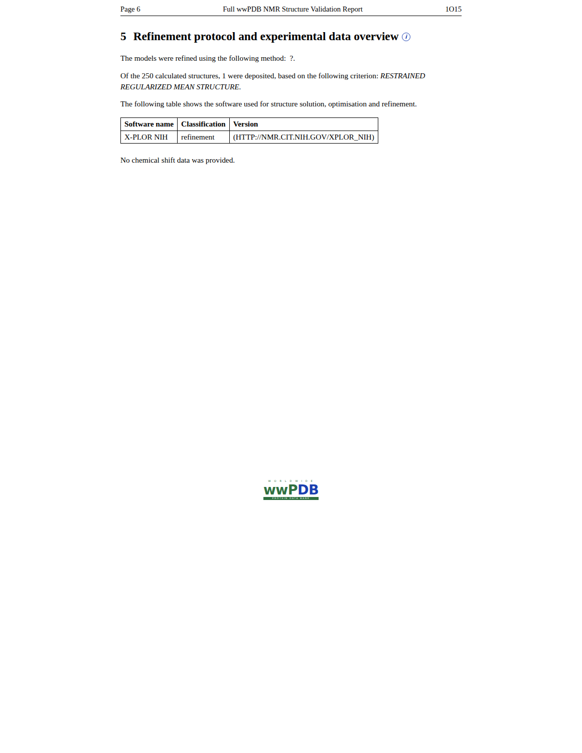Page 6
Full wwPDB NMR Structure Validation Report
1O15
5 Refinement protocol and experimental data overviewi
The models were refined using the following method: ?.
Of the 250 calculated structures, 1 were deposited, based on the following criterion: RESTRAINED REGULARIZED MEAN STRUCTURE.
The following table shows the software used for structure solution, optimisation and refinement.
| Software name | Classification | Version |
| --- | --- | --- |
| X-PLOR NIH | refinement | (HTTP://NMR.CIT.NIH.GOV/XPLOR_NIH) |
No chemical shift data was provided.
W O R L D W I D E
ww PDB
PROTEIN DATA BANK